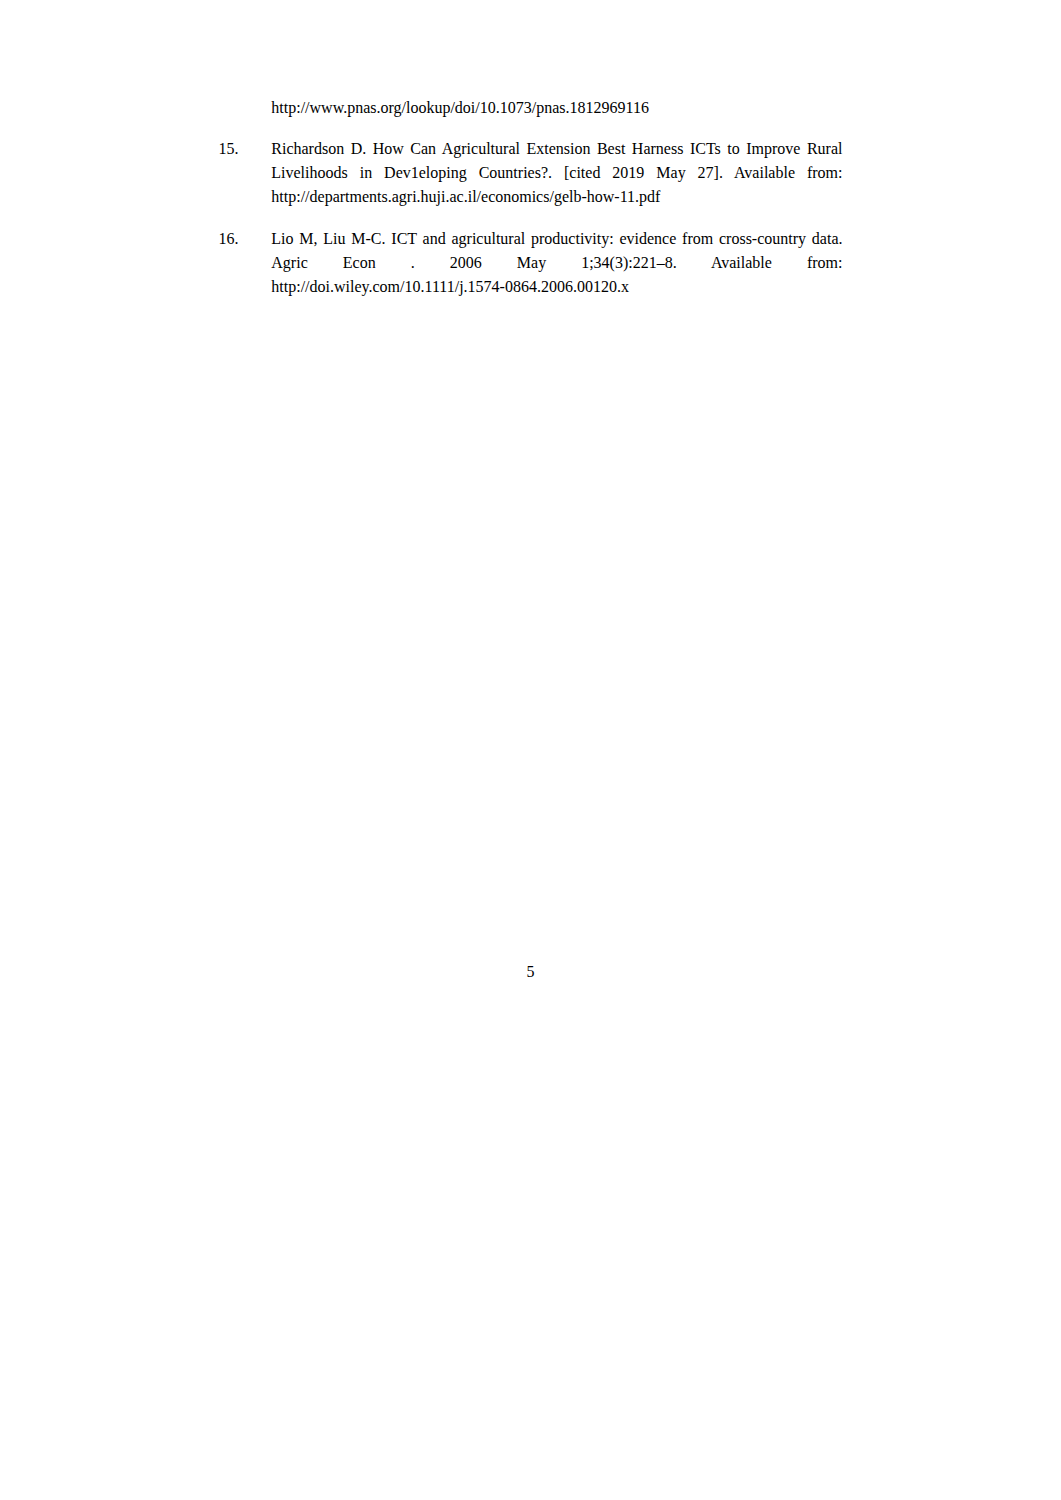http://www.pnas.org/lookup/doi/10.1073/pnas.1812969116
15. Richardson D. How Can Agricultural Extension Best Harness ICTs to Improve Rural Livelihoods in Dev1eloping Countries?. [cited 2019 May 27]. Available from: http://departments.agri.huji.ac.il/economics/gelb-how-11.pdf
16. Lio M, Liu M-C. ICT and agricultural productivity: evidence from cross-country data. Agric Econ . 2006 May 1;34(3):221–8. Available from: http://doi.wiley.com/10.1111/j.1574-0864.2006.00120.x
5